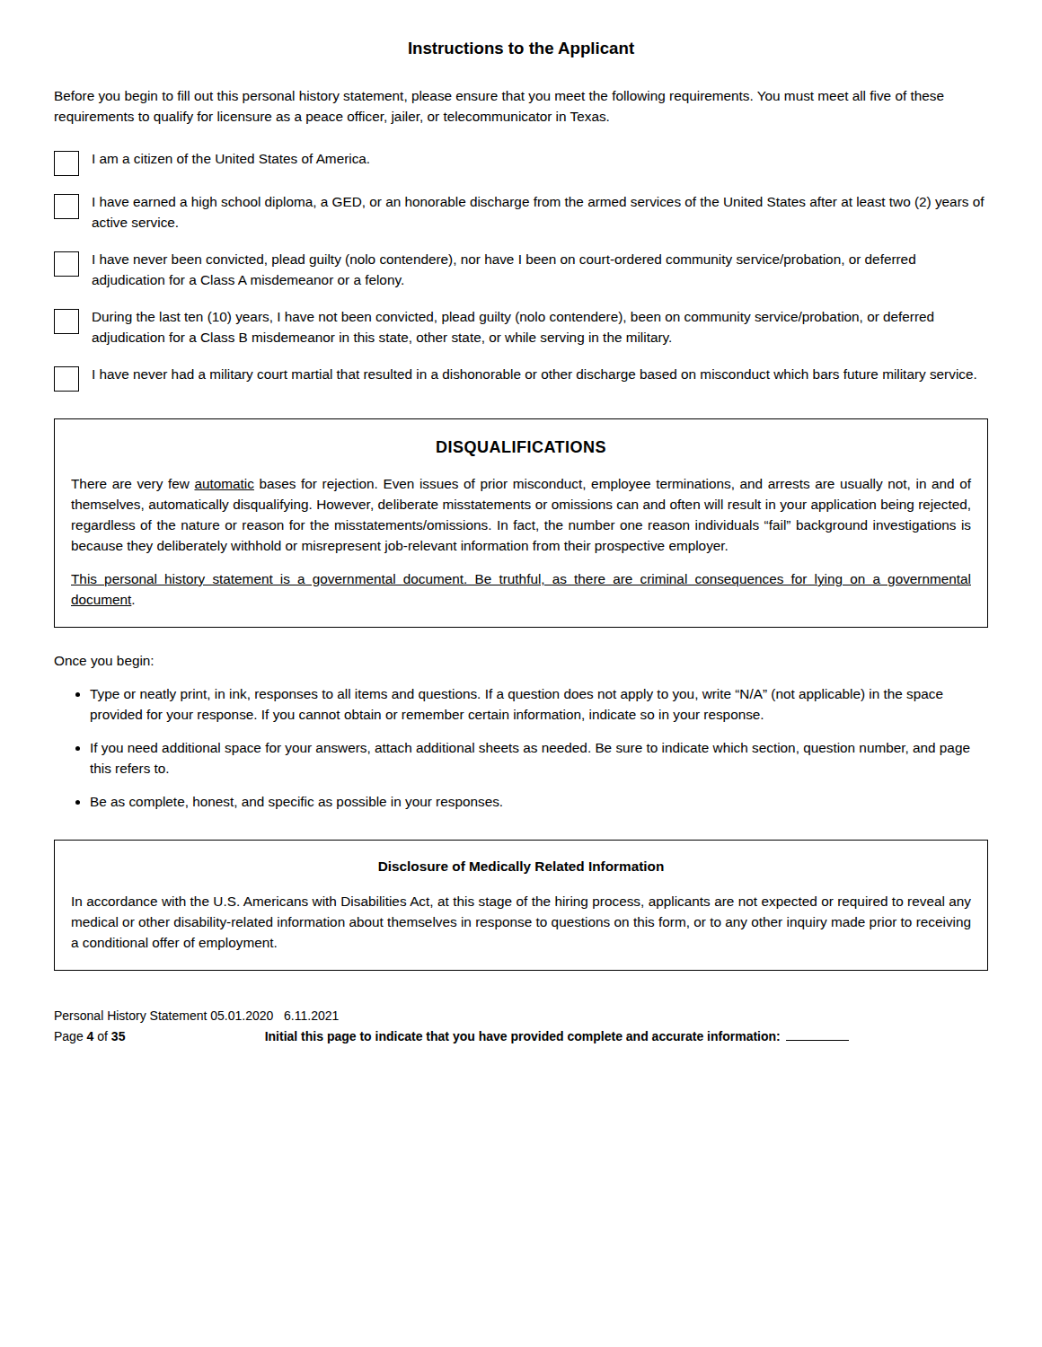Instructions to the Applicant
Before you begin to fill out this personal history statement, please ensure that you meet the following requirements. You must meet all five of these requirements to qualify for licensure as a peace officer, jailer, or telecommunicator in Texas.
I am a citizen of the United States of America.
I have earned a high school diploma, a GED, or an honorable discharge from the armed services of the United States after at least two (2) years of active service.
I have never been convicted, plead guilty (nolo contendere), nor have I been on court-ordered community service/probation, or deferred adjudication for a Class A misdemeanor or a felony.
During the last ten (10) years, I have not been convicted, plead guilty (nolo contendere), been on community service/probation, or deferred adjudication for a Class B misdemeanor in this state, other state, or while serving in the military.
I have never had a military court martial that resulted in a dishonorable or other discharge based on misconduct which bars future military service.
DISQUALIFICATIONS
There are very few automatic bases for rejection. Even issues of prior misconduct, employee terminations, and arrests are usually not, in and of themselves, automatically disqualifying. However, deliberate misstatements or omissions can and often will result in your application being rejected, regardless of the nature or reason for the misstatements/omissions. In fact, the number one reason individuals “fail” background investigations is because they deliberately withhold or misrepresent job-relevant information from their prospective employer.
This personal history statement is a governmental document. Be truthful, as there are criminal consequences for lying on a governmental document.
Once you begin:
Type or neatly print, in ink, responses to all items and questions. If a question does not apply to you, write “N/A” (not applicable) in the space provided for your response. If you cannot obtain or remember certain information, indicate so in your response.
If you need additional space for your answers, attach additional sheets as needed. Be sure to indicate which section, question number, and page this refers to.
Be as complete, honest, and specific as possible in your responses.
Disclosure of Medically Related Information
In accordance with the U.S. Americans with Disabilities Act, at this stage of the hiring process, applicants are not expected or required to reveal any medical or other disability-related information about themselves in response to questions on this form, or to any other inquiry made prior to receiving a conditional offer of employment.
Personal History Statement 05.01.2020 6.11.2021
Page 4 of 35 Initial this page to indicate that you have provided complete and accurate information: